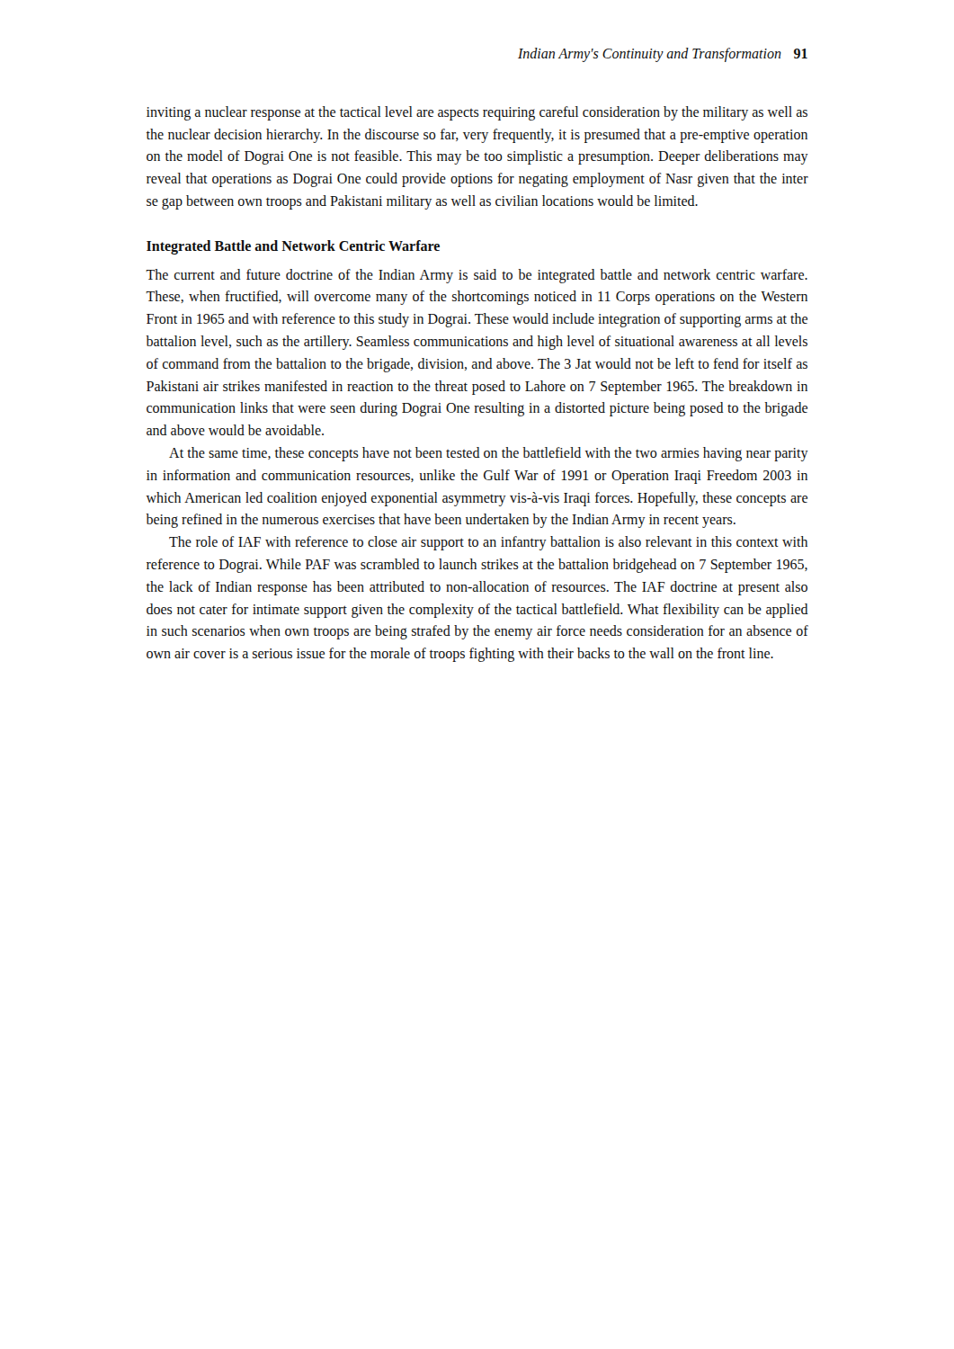Indian Army's Continuity and Transformation 91
inviting a nuclear response at the tactical level are aspects requiring careful consideration by the military as well as the nuclear decision hierarchy. In the discourse so far, very frequently, it is presumed that a pre-emptive operation on the model of Dograi One is not feasible. This may be too simplistic a presumption. Deeper deliberations may reveal that operations as Dograi One could provide options for negating employment of Nasr given that the inter se gap between own troops and Pakistani military as well as civilian locations would be limited.
Integrated Battle and Network Centric Warfare
The current and future doctrine of the Indian Army is said to be integrated battle and network centric warfare. These, when fructified, will overcome many of the shortcomings noticed in 11 Corps operations on the Western Front in 1965 and with reference to this study in Dograi. These would include integration of supporting arms at the battalion level, such as the artillery. Seamless communications and high level of situational awareness at all levels of command from the battalion to the brigade, division, and above. The 3 Jat would not be left to fend for itself as Pakistani air strikes manifested in reaction to the threat posed to Lahore on 7 September 1965. The breakdown in communication links that were seen during Dograi One resulting in a distorted picture being posed to the brigade and above would be avoidable.
At the same time, these concepts have not been tested on the battlefield with the two armies having near parity in information and communication resources, unlike the Gulf War of 1991 or Operation Iraqi Freedom 2003 in which American led coalition enjoyed exponential asymmetry vis-à-vis Iraqi forces. Hopefully, these concepts are being refined in the numerous exercises that have been undertaken by the Indian Army in recent years.
The role of IAF with reference to close air support to an infantry battalion is also relevant in this context with reference to Dograi. While PAF was scrambled to launch strikes at the battalion bridgehead on 7 September 1965, the lack of Indian response has been attributed to non-allocation of resources. The IAF doctrine at present also does not cater for intimate support given the complexity of the tactical battlefield. What flexibility can be applied in such scenarios when own troops are being strafed by the enemy air force needs consideration for an absence of own air cover is a serious issue for the morale of troops fighting with their backs to the wall on the front line.